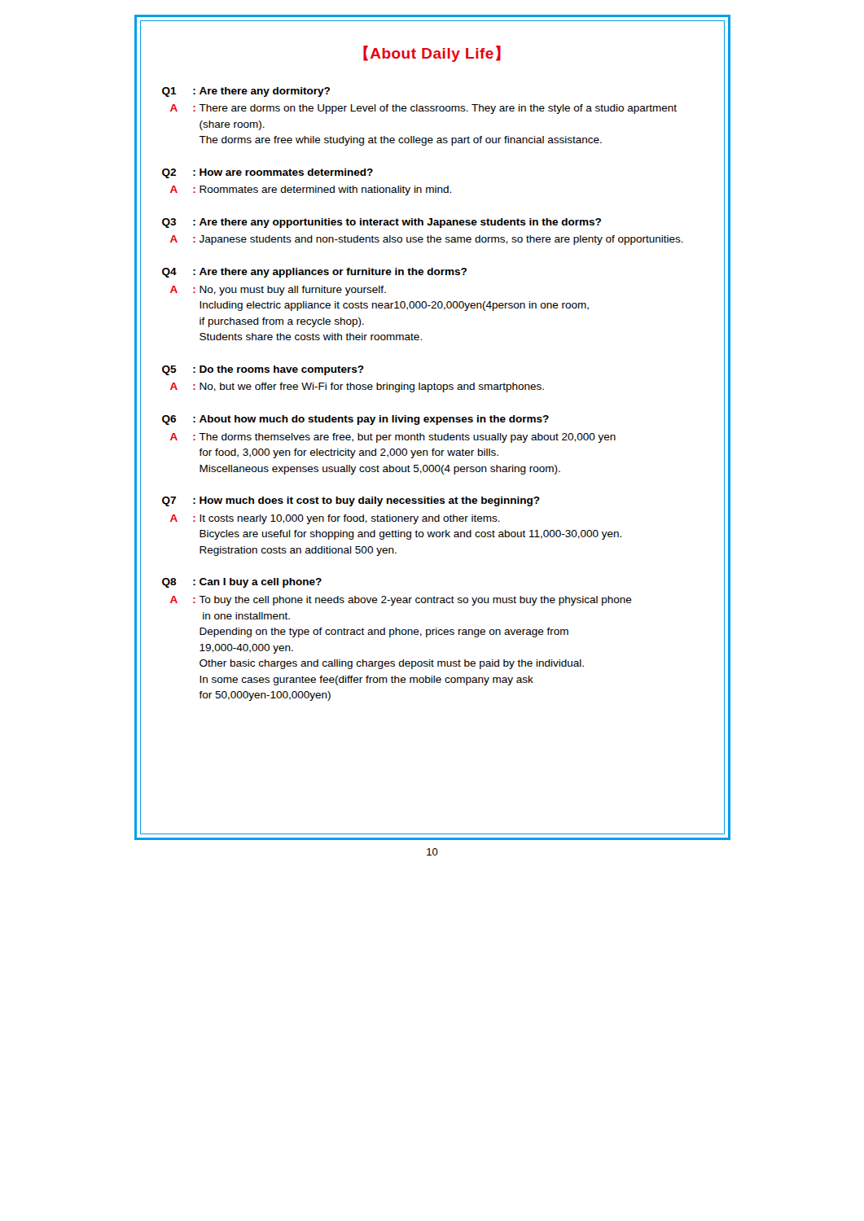【About Daily Life】
Q1: Are there any dormitory?
A:
There are dorms on the Upper Level of the classrooms. They are in the style of a studio apartment (share room).
The dorms are free while studying at the college as part of our financial assistance.
Q2: How are roommates determined?
A:
Roommates are determined with nationality in mind.
Q3: Are there any opportunities to interact with Japanese students in the dorms?
A:
Japanese students and non-students also use the same dorms, so there are plenty of opportunities.
Q4: Are there any appliances or furniture in the dorms?
A:
No, you must buy all furniture yourself.
Including electric appliance it costs near10,000-20,000yen(4person in one room,
if purchased from a recycle shop).
Students share the costs with their roommate.
Q5: Do the rooms have computers?
A:
No, but we offer free Wi-Fi for those bringing laptops and smartphones.
Q6: About how much do students pay in living expenses in the dorms?
A:
The dorms themselves are free, but per month students usually pay about 20,000 yen
for food, 3,000 yen for electricity and 2,000 yen for water bills.
Miscellaneous expenses usually cost about 5,000(4 person sharing room).
Q7: How much does it cost to buy daily necessities at the beginning?
A:
It costs nearly 10,000 yen for food, stationery and other items.
Bicycles are useful for shopping and getting to work and cost about 11,000-30,000 yen.
Registration costs an additional 500 yen.
Q8: Can I buy a cell phone?
A:
To buy the cell phone it needs above 2-year contract so you must buy the physical phone
in one installment.
Depending on the type of contract and phone, prices range on average from
19,000-40,000 yen.
Other basic charges and calling charges deposit must be paid by the individual.
In some cases gurantee fee(differ from the mobile company may ask
for 50,000yen-100,000yen)
10